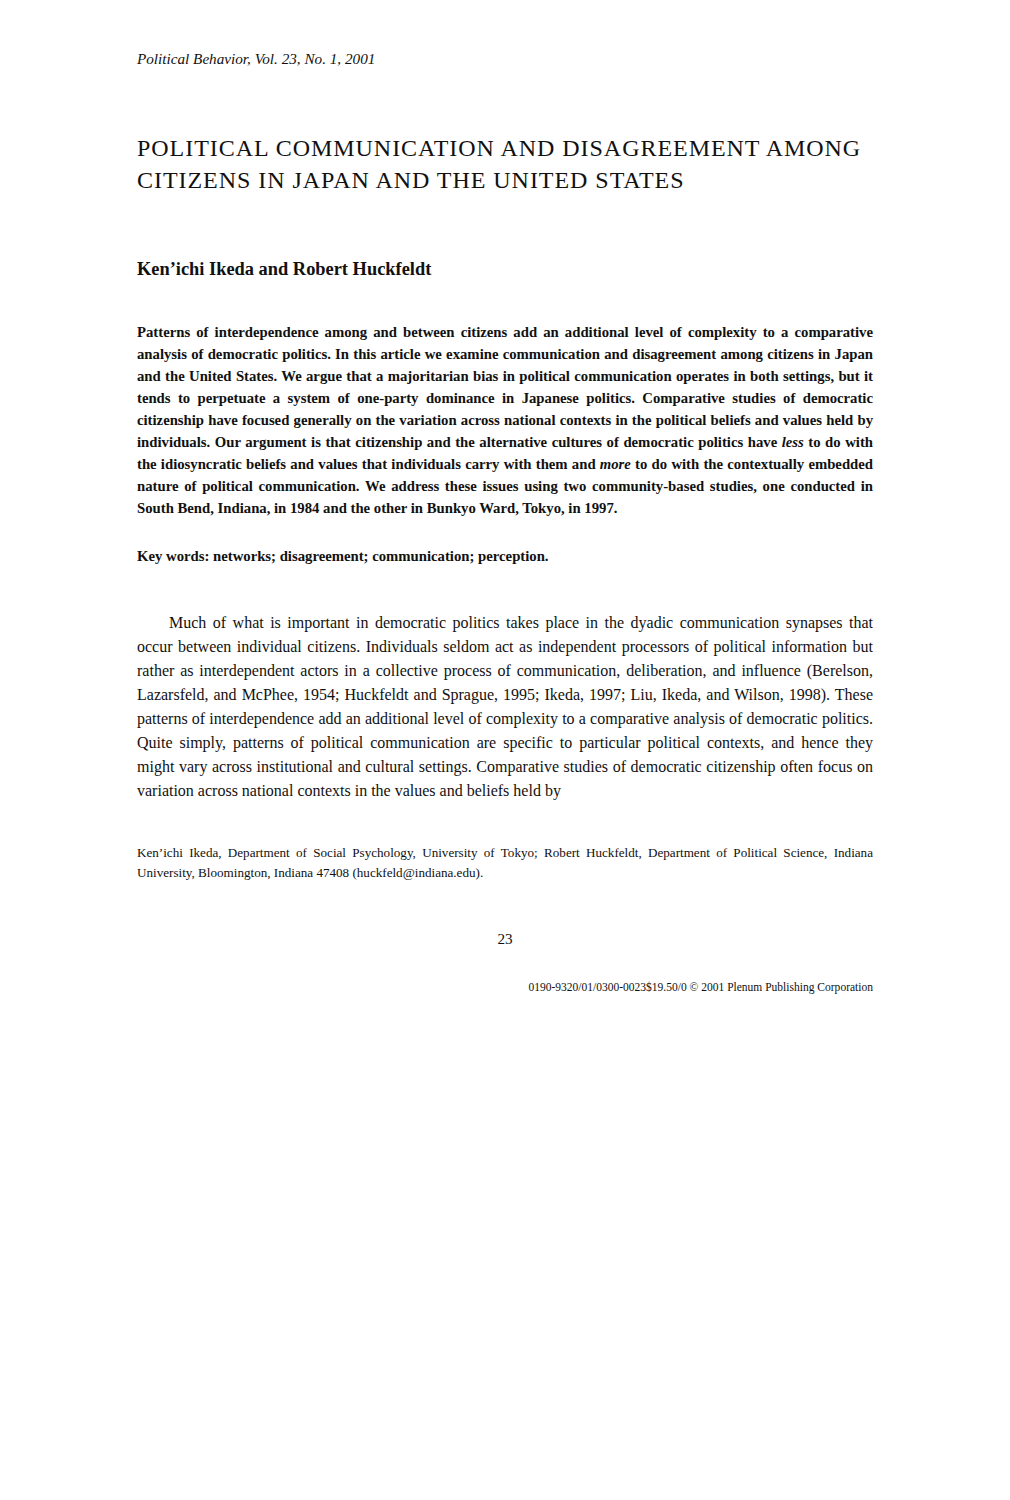Political Behavior, Vol. 23, No. 1, 2001
Political Communication and Disagreement Among Citizens in Japan and the United States
Ken’ichi Ikeda and Robert Huckfeldt
Patterns of interdependence among and between citizens add an additional level of complexity to a comparative analysis of democratic politics. In this article we examine communication and disagreement among citizens in Japan and the United States. We argue that a majoritarian bias in political communication operates in both settings, but it tends to perpetuate a system of one-party dominance in Japanese politics. Comparative studies of democratic citizenship have focused generally on the variation across national contexts in the political beliefs and values held by individuals. Our argument is that citizenship and the alternative cultures of democratic politics have less to do with the idiosyncratic beliefs and values that individuals carry with them and more to do with the contextually embedded nature of political communication. We address these issues using two community-based studies, one conducted in South Bend, Indiana, in 1984 and the other in Bunkyo Ward, Tokyo, in 1997.
Key words: networks; disagreement; communication; perception.
Much of what is important in democratic politics takes place in the dyadic communication synapses that occur between individual citizens. Individuals seldom act as independent processors of political information but rather as interdependent actors in a collective process of communication, deliberation, and influence (Berelson, Lazarsfeld, and McPhee, 1954; Huckfeldt and Sprague, 1995; Ikeda, 1997; Liu, Ikeda, and Wilson, 1998). These patterns of interdependence add an additional level of complexity to a comparative analysis of democratic politics. Quite simply, patterns of political communication are specific to particular political contexts, and hence they might vary across institutional and cultural settings. Comparative studies of democratic citizenship often focus on variation across national contexts in the values and beliefs held by
Ken’ichi Ikeda, Department of Social Psychology, University of Tokyo; Robert Huckfeldt, Department of Political Science, Indiana University, Bloomington, Indiana 47408 (huckfeld@indiana.edu).
23
0190-9320/01/0300-0023$19.50/0 © 2001 Plenum Publishing Corporation